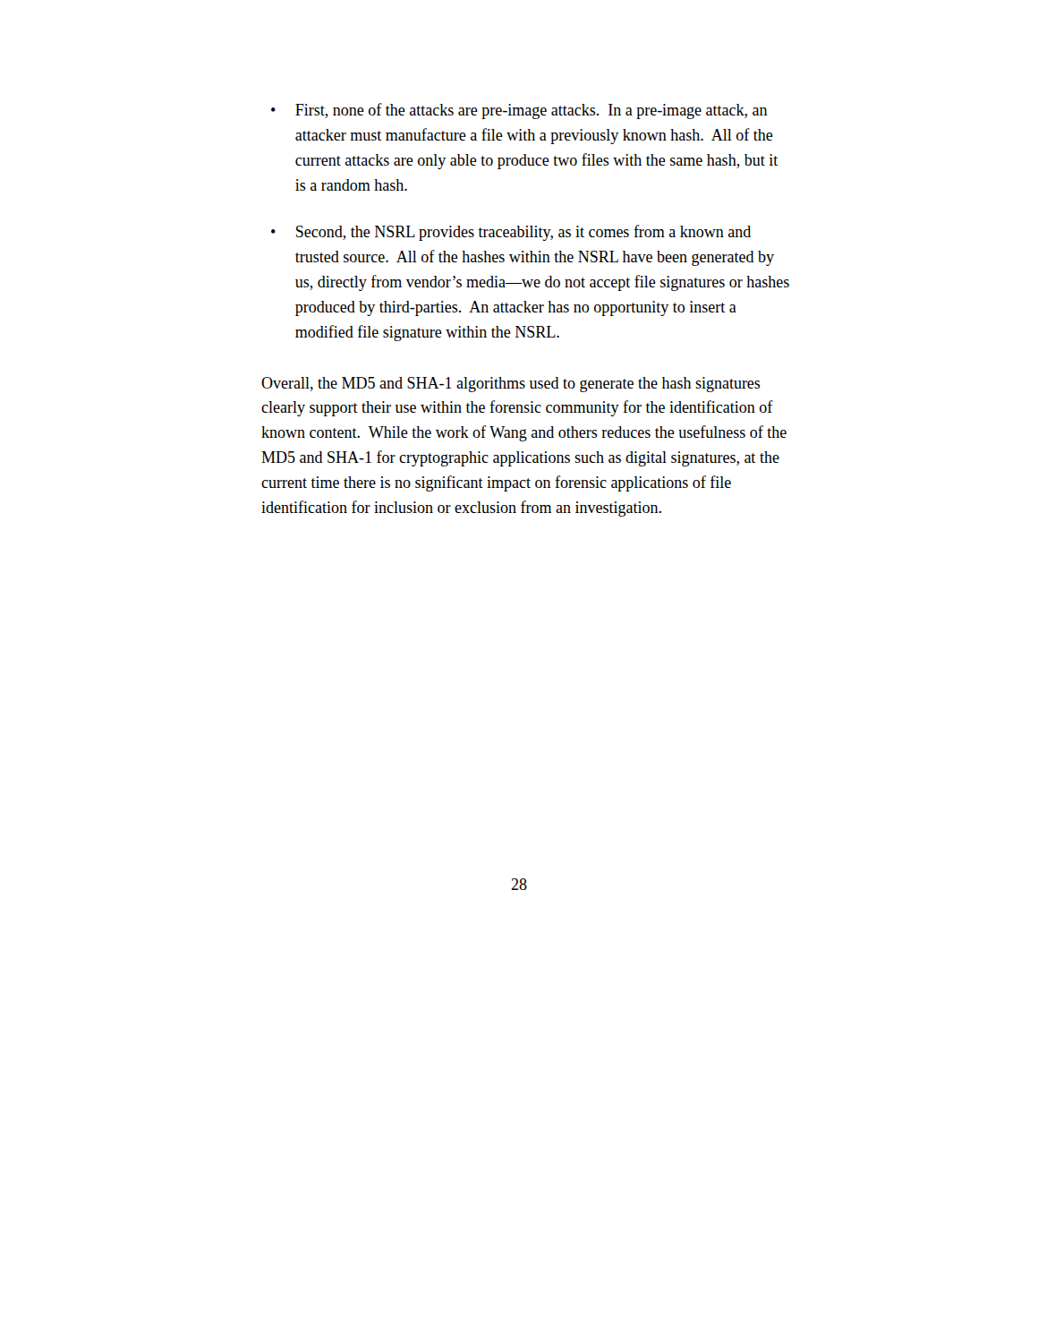First, none of the attacks are pre-image attacks. In a pre-image attack, an attacker must manufacture a file with a previously known hash. All of the current attacks are only able to produce two files with the same hash, but it is a random hash.
Second, the NSRL provides traceability, as it comes from a known and trusted source. All of the hashes within the NSRL have been generated by us, directly from vendor’s media—we do not accept file signatures or hashes produced by third-parties. An attacker has no opportunity to insert a modified file signature within the NSRL.
Overall, the MD5 and SHA-1 algorithms used to generate the hash signatures clearly support their use within the forensic community for the identification of known content. While the work of Wang and others reduces the usefulness of the MD5 and SHA-1 for cryptographic applications such as digital signatures, at the current time there is no significant impact on forensic applications of file identification for inclusion or exclusion from an investigation.
28